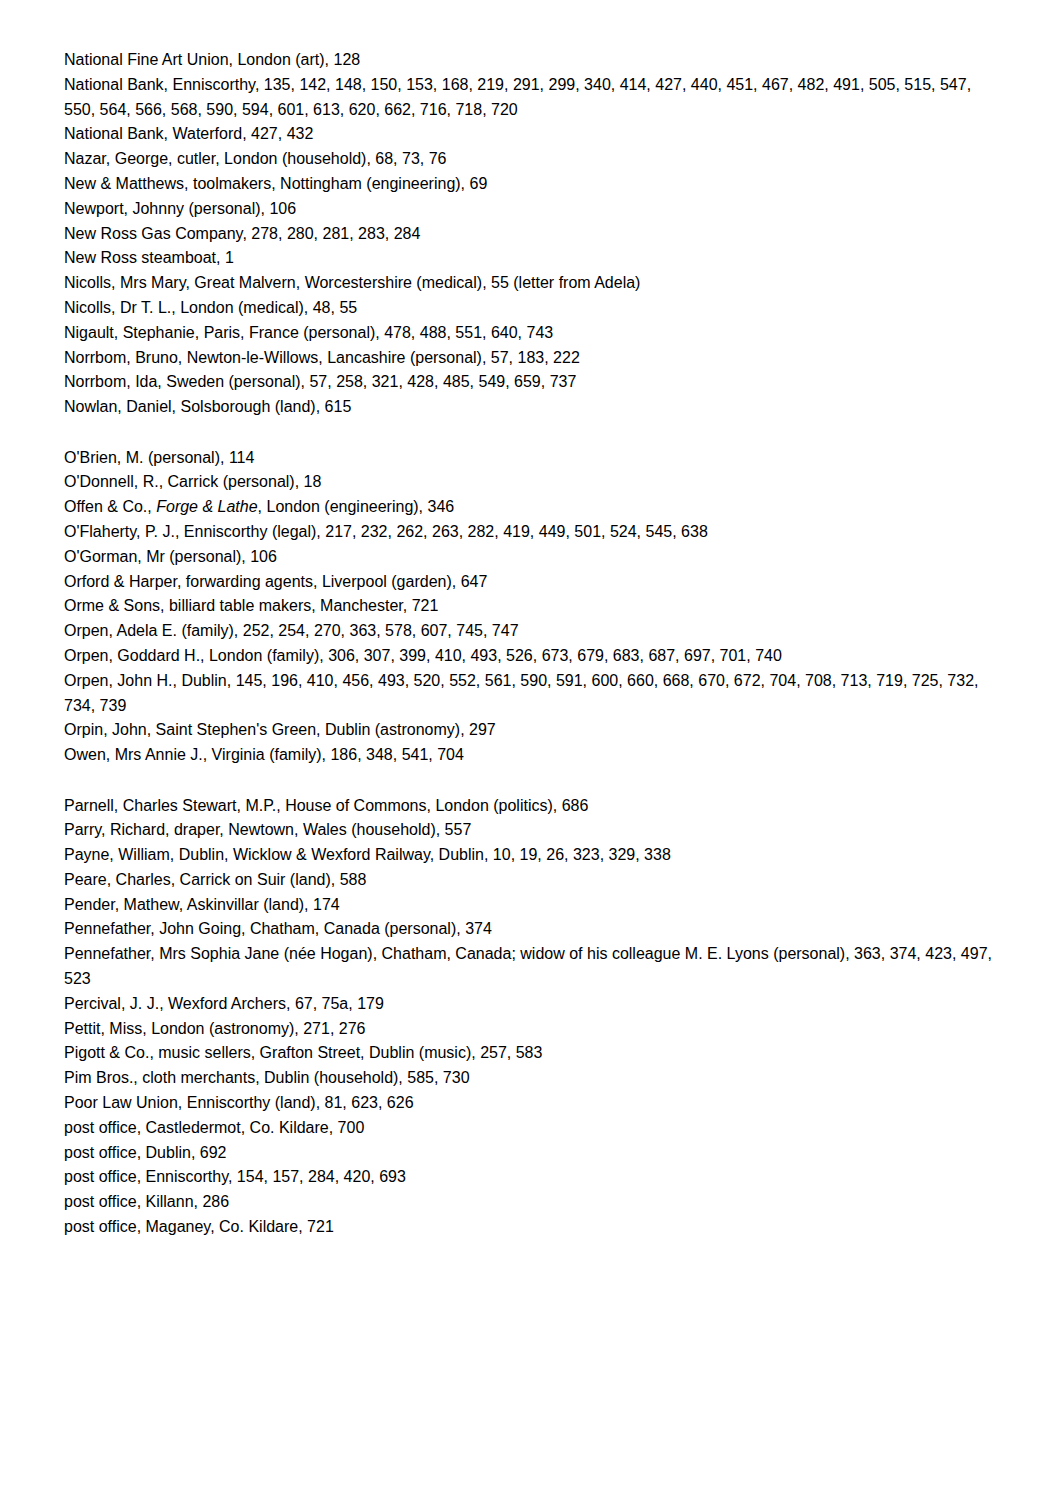National Fine Art Union, London (art), 128
National Bank, Enniscorthy, 135, 142, 148, 150, 153, 168, 219, 291, 299, 340, 414, 427, 440, 451, 467, 482, 491, 505, 515, 547, 550, 564, 566, 568, 590, 594, 601, 613, 620, 662, 716, 718, 720
National Bank, Waterford, 427, 432
Nazar, George, cutler, London (household), 68, 73, 76
New & Matthews, toolmakers, Nottingham (engineering), 69
Newport, Johnny (personal), 106
New Ross Gas Company, 278, 280, 281, 283, 284
New Ross steamboat, 1
Nicolls, Mrs Mary, Great Malvern, Worcestershire (medical), 55 (letter from Adela)
Nicolls, Dr T. L., London (medical), 48, 55
Nigault, Stephanie, Paris, France (personal), 478, 488, 551, 640, 743
Norrbom, Bruno, Newton-le-Willows, Lancashire (personal), 57, 183, 222
Norrbom, Ida, Sweden (personal), 57, 258, 321, 428, 485, 549, 659, 737
Nowlan, Daniel, Solsborough (land), 615
O'Brien, M. (personal), 114
O'Donnell, R., Carrick (personal), 18
Offen & Co., Forge & Lathe, London (engineering), 346
O'Flaherty, P. J., Enniscorthy (legal), 217, 232, 262, 263, 282, 419, 449, 501, 524, 545, 638
O'Gorman, Mr (personal), 106
Orford & Harper, forwarding agents, Liverpool (garden), 647
Orme & Sons, billiard table makers, Manchester, 721
Orpen, Adela E. (family), 252, 254, 270, 363, 578, 607, 745, 747
Orpen, Goddard H., London (family), 306, 307, 399, 410, 493, 526, 673, 679, 683, 687, 697, 701, 740
Orpen, John H., Dublin, 145, 196, 410, 456, 493, 520, 552, 561, 590, 591, 600, 660, 668, 670, 672, 704, 708, 713, 719, 725, 732, 734, 739
Orpin, John, Saint Stephen's Green, Dublin (astronomy), 297
Owen, Mrs Annie J., Virginia (family), 186, 348, 541, 704
Parnell, Charles Stewart, M.P., House of Commons, London (politics), 686
Parry, Richard, draper, Newtown, Wales (household), 557
Payne, William, Dublin, Wicklow & Wexford Railway, Dublin, 10, 19, 26, 323, 329, 338
Peare, Charles, Carrick on Suir (land), 588
Pender, Mathew, Askinvillar (land), 174
Pennefather, John Going, Chatham, Canada (personal), 374
Pennefather, Mrs Sophia Jane (née Hogan), Chatham, Canada; widow of his colleague M. E. Lyons (personal), 363, 374, 423, 497, 523
Percival, J. J., Wexford Archers, 67, 75a, 179
Pettit, Miss, London (astronomy), 271, 276
Pigott & Co., music sellers, Grafton Street, Dublin (music), 257, 583
Pim Bros., cloth merchants, Dublin (household), 585, 730
Poor Law Union, Enniscorthy (land), 81, 623, 626
post office, Castledermot, Co. Kildare, 700
post office, Dublin, 692
post office, Enniscorthy, 154, 157, 284, 420, 693
post office, Killann, 286
post office, Maganey, Co. Kildare, 721